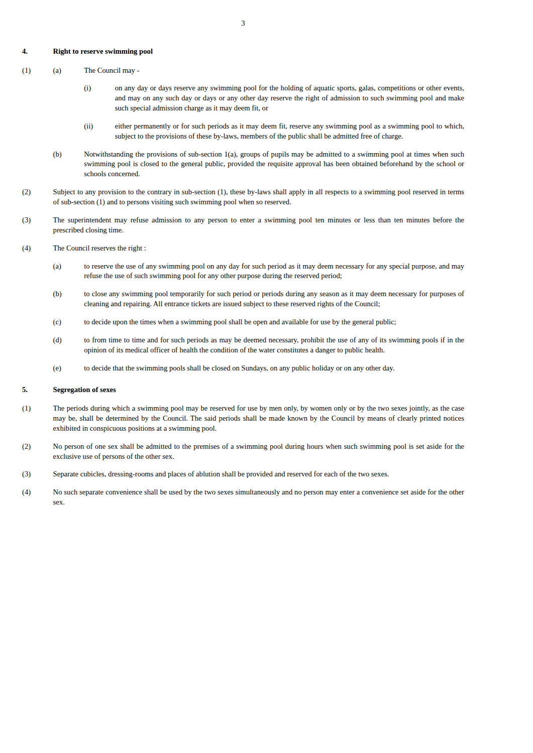3
4. Right to reserve swimming pool
(1) (a) The Council may -
(i) on any day or days reserve any swimming pool for the holding of aquatic sports, galas, competitions or other events, and may on any such day or days or any other day reserve the right of admission to such swimming pool and make such special admission charge as it may deem fit, or
(ii) either permanently or for such periods as it may deem fit, reserve any swimming pool as a swimming pool to which, subject to the provisions of these by-laws, members of the public shall be admitted free of charge.
(b) Notwithstanding the provisions of sub-section 1(a), groups of pupils may be admitted to a swimming pool at times when such swimming pool is closed to the general public, provided the requisite approval has been obtained beforehand by the school or schools concerned.
(2) Subject to any provision to the contrary in sub-section (1), these by-laws shall apply in all respects to a swimming pool reserved in terms of sub-section (1) and to persons visiting such swimming pool when so reserved.
(3) The superintendent may refuse admission to any person to enter a swimming pool ten minutes or less than ten minutes before the prescribed closing time.
(4) The Council reserves the right :
(a) to reserve the use of any swimming pool on any day for such period as it may deem necessary for any special purpose, and may refuse the use of such swimming pool for any other purpose during the reserved period;
(b) to close any swimming pool temporarily for such period or periods during any season as it may deem necessary for purposes of cleaning and repairing. All entrance tickets are issued subject to these reserved rights of the Council;
(c) to decide upon the times when a swimming pool shall be open and available for use by the general public;
(d) to from time to time and for such periods as may be deemed necessary, prohibit the use of any of its swimming pools if in the opinion of its medical officer of health the condition of the water constitutes a danger to public health.
(e) to decide that the swimming pools shall be closed on Sundays, on any public holiday or on any other day.
5. Segregation of sexes
(1) The periods during which a swimming pool may be reserved for use by men only, by women only or by the two sexes jointly, as the case may be, shall be determined by the Council. The said periods shall be made known by the Council by means of clearly printed notices exhibited in conspicuous positions at a swimming pool.
(2) No person of one sex shall be admitted to the premises of a swimming pool during hours when such swimming pool is set aside for the exclusive use of persons of the other sex.
(3) Separate cubicles, dressing-rooms and places of ablution shall be provided and reserved for each of the two sexes.
(4) No such separate convenience shall be used by the two sexes simultaneously and no person may enter a convenience set aside for the other sex.